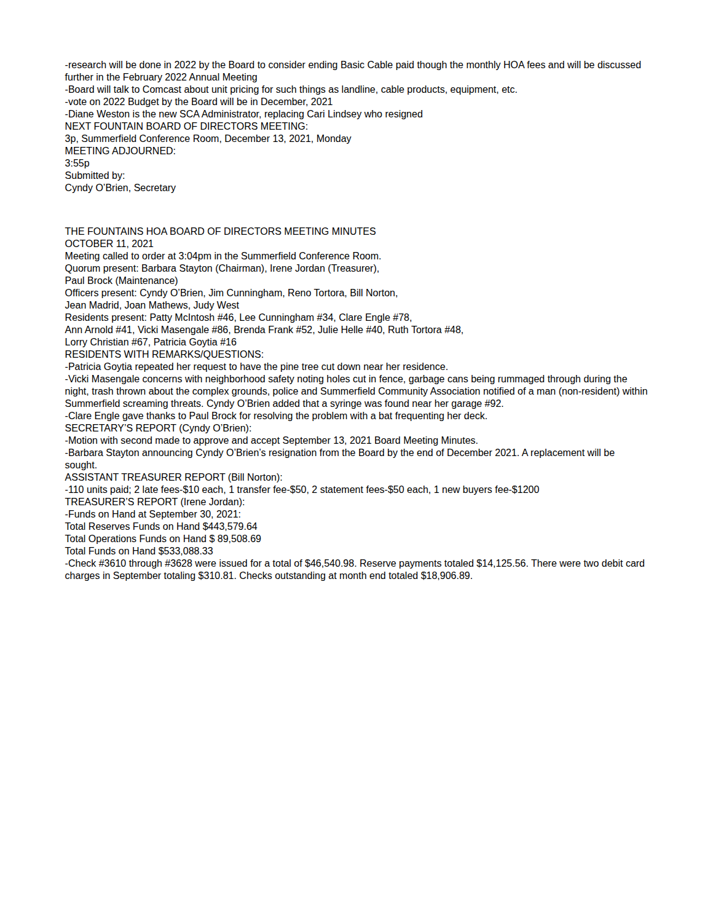-research will be done in 2022 by the Board to consider ending Basic Cable paid though the monthly HOA fees and will be discussed further in the February 2022 Annual Meeting
-Board will talk to Comcast about unit pricing for such things as landline, cable products, equipment, etc.
-vote on 2022 Budget by the Board will be in December, 2021
-Diane Weston is the new SCA Administrator, replacing Cari Lindsey who resigned
NEXT FOUNTAIN BOARD OF DIRECTORS MEETING:
3p, Summerfield Conference Room, December 13, 2021, Monday
MEETING ADJOURNED:
3:55p
Submitted by:
Cyndy O’Brien, Secretary
THE FOUNTAINS HOA BOARD OF DIRECTORS MEETING MINUTES
OCTOBER 11, 2021
Meeting called to order at 3:04pm in the Summerfield Conference Room.
Quorum present: Barbara Stayton (Chairman), Irene Jordan (Treasurer),
Paul Brock (Maintenance)
Officers present: Cyndy O’Brien, Jim Cunningham, Reno Tortora, Bill Norton,
Jean Madrid, Joan Mathews, Judy West
Residents present: Patty McIntosh #46, Lee Cunningham #34, Clare Engle #78,
Ann Arnold #41, Vicki Masengale #86, Brenda Frank #52, Julie Helle #40, Ruth Tortora #48,
Lorry Christian #67, Patricia Goytia #16
RESIDENTS WITH REMARKS/QUESTIONS:
-Patricia Goytia repeated her request to have the pine tree cut down near her residence.
-Vicki Masengale concerns with neighborhood safety noting holes cut in fence, garbage cans being rummaged through during the night, trash thrown about the complex grounds, police and Summerfield Community Association notified of a man (non-resident) within Summerfield screaming threats. Cyndy O’Brien added that a syringe was found near her garage #92.
-Clare Engle gave thanks to Paul Brock for resolving the problem with a bat frequenting her deck.
SECRETARY’S REPORT (Cyndy O’Brien):
-Motion with second made to approve and accept September 13, 2021 Board Meeting Minutes.
-Barbara Stayton announcing Cyndy O’Brien’s resignation from the Board by the end of December 2021. A replacement will be sought.
ASSISTANT TREASURER REPORT (Bill Norton):
-110 units paid; 2 late fees-$10 each, 1 transfer fee-$50, 2 statement fees-$50 each, 1 new buyers fee-$1200
TREASURER’S REPORT (Irene Jordan):
-Funds on Hand at September 30, 2021:
Total Reserves Funds on Hand $443,579.64
Total Operations Funds on Hand $ 89,508.69
Total Funds on Hand $533,088.33
-Check #3610 through #3628 were issued for a total of $46,540.98. Reserve payments totaled $14,125.56. There were two debit card charges in September totaling $310.81. Checks outstanding at month end totaled $18,906.89.